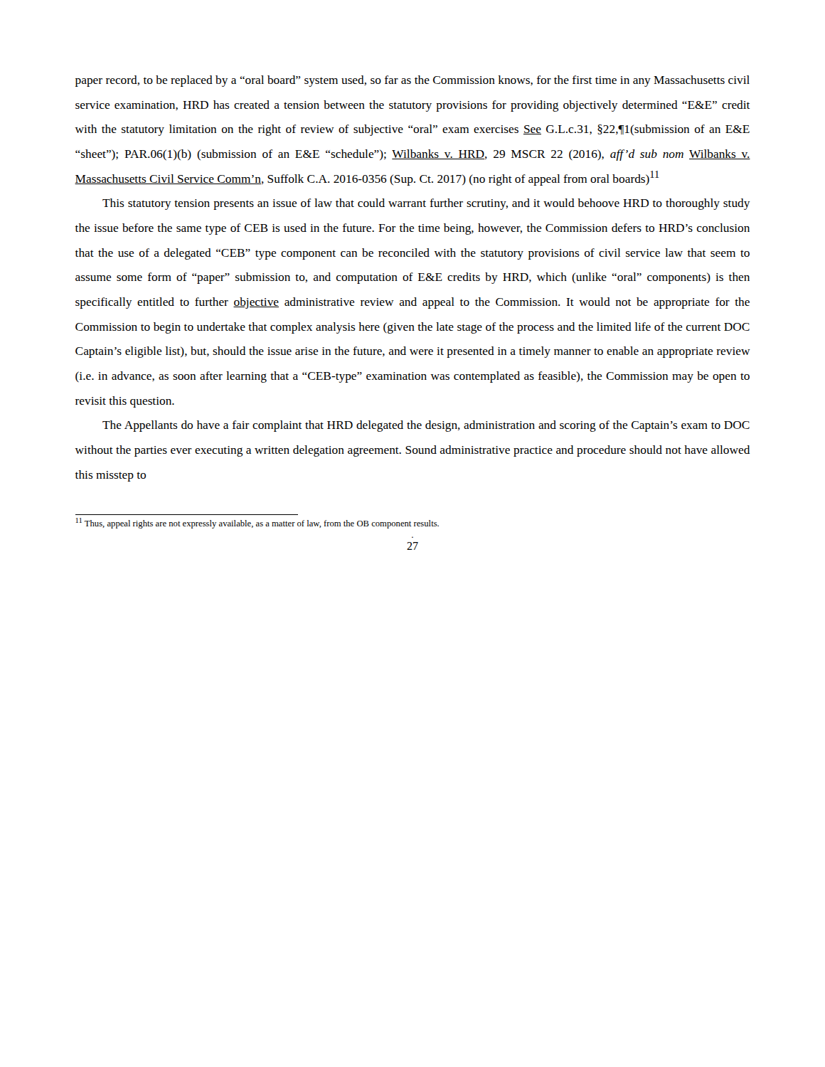paper record, to be replaced by a “oral board” system used, so far as the Commission knows, for the first time in any Massachusetts civil service examination, HRD has created a tension between the statutory provisions for providing objectively determined “E&E” credit with the statutory limitation on the right of review of subjective “oral” exam exercises See G.L.c.31, §22,¶1(submission of an E&E “sheet”); PAR.06(1)(b) (submission of an E&E “schedule”); Wilbanks v. HRD, 29 MSCR 22 (2016), aff’d sub nom Wilbanks v. Massachusetts Civil Service Comm’n, Suffolk C.A. 2016-0356 (Sup. Ct. 2017) (no right of appeal from oral boards)11
This statutory tension presents an issue of law that could warrant further scrutiny, and it would behoove HRD to thoroughly study the issue before the same type of CEB is used in the future. For the time being, however, the Commission defers to HRD’s conclusion that the use of a delegated “CEB” type component can be reconciled with the statutory provisions of civil service law that seem to assume some form of “paper” submission to, and computation of E&E credits by HRD, which (unlike “oral” components) is then specifically entitled to further objective administrative review and appeal to the Commission. It would not be appropriate for the Commission to begin to undertake that complex analysis here (given the late stage of the process and the limited life of the current DOC Captain’s eligible list), but, should the issue arise in the future, and were it presented in a timely manner to enable an appropriate review (i.e. in advance, as soon after learning that a “CEB-type” examination was contemplated as feasible), the Commission may be open to revisit this question.
The Appellants do have a fair complaint that HRD delegated the design, administration and scoring of the Captain’s exam to DOC without the parties ever executing a written delegation agreement. Sound administrative practice and procedure should not have allowed this misstep to
11 Thus, appeal rights are not expressly available, as a matter of law, from the OB component results.
.
27